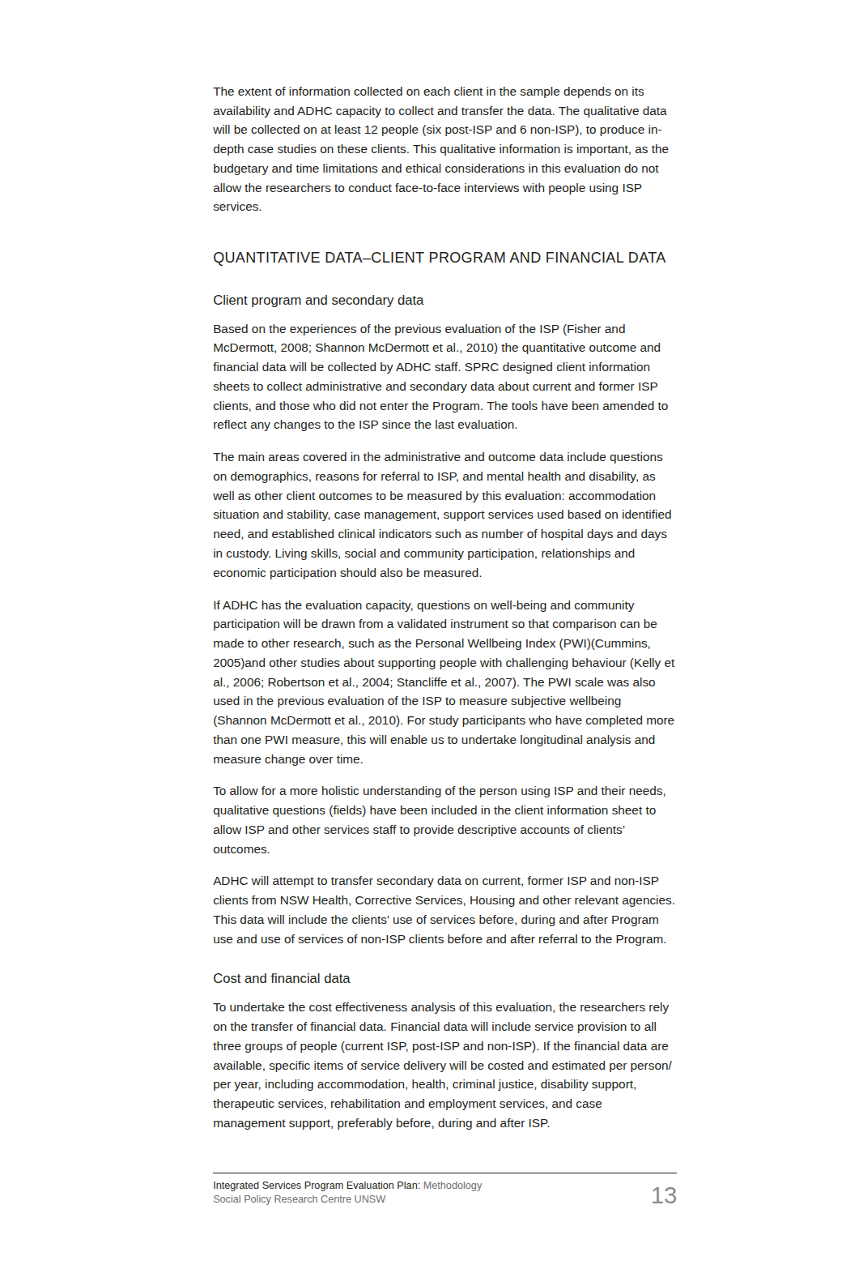The extent of information collected on each client in the sample depends on its availability and ADHC capacity to collect and transfer the data. The qualitative data will be collected on at least 12 people (six post-ISP and 6 non-ISP), to produce in-depth case studies on these clients. This qualitative information is important, as the budgetary and time limitations and ethical considerations in this evaluation do not allow the researchers to conduct face-to-face interviews with people using ISP services.
QUANTITATIVE DATA–CLIENT PROGRAM AND FINANCIAL DATA
Client program and secondary data
Based on the experiences of the previous evaluation of the ISP (Fisher and McDermott, 2008; Shannon McDermott et al., 2010) the quantitative outcome and financial data will be collected by ADHC staff. SPRC designed client information sheets to collect administrative and secondary data about current and former ISP clients, and those who did not enter the Program. The tools have been amended to reflect any changes to the ISP since the last evaluation.
The main areas covered in the administrative and outcome data include questions on demographics, reasons for referral to ISP, and mental health and disability, as well as other client outcomes to be measured by this evaluation: accommodation situation and stability, case management, support services used based on identified need, and established clinical indicators such as number of hospital days and days in custody. Living skills, social and community participation, relationships and economic participation should also be measured.
If ADHC has the evaluation capacity, questions on well-being and community participation will be drawn from a validated instrument so that comparison can be made to other research, such as the Personal Wellbeing Index (PWI)(Cummins, 2005)and other studies about supporting people with challenging behaviour (Kelly et al., 2006; Robertson et al., 2004; Stancliffe et al., 2007). The PWI scale was also used in the previous evaluation of the ISP to measure subjective wellbeing (Shannon McDermott et al., 2010). For study participants who have completed more than one PWI measure, this will enable us to undertake longitudinal analysis and measure change over time.
To allow for a more holistic understanding of the person using ISP and their needs, qualitative questions (fields) have been included in the client information sheet to allow ISP and other services staff to provide descriptive accounts of clients’ outcomes.
ADHC will attempt to transfer secondary data on current, former ISP and non-ISP clients from NSW Health, Corrective Services, Housing and other relevant agencies. This data will include the clients’ use of services before, during and after Program use and use of services of non-ISP clients before and after referral to the Program.
Cost and financial data
To undertake the cost effectiveness analysis of this evaluation, the researchers rely on the transfer of financial data. Financial data will include service provision to all three groups of people (current ISP, post-ISP and non-ISP). If the financial data are available, specific items of service delivery will be costed and estimated per person/ per year, including accommodation, health, criminal justice, disability support, therapeutic services, rehabilitation and employment services, and case management support, preferably before, during and after ISP.
Integrated Services Program Evaluation Plan: Methodology
Social Policy Research Centre UNSW
13